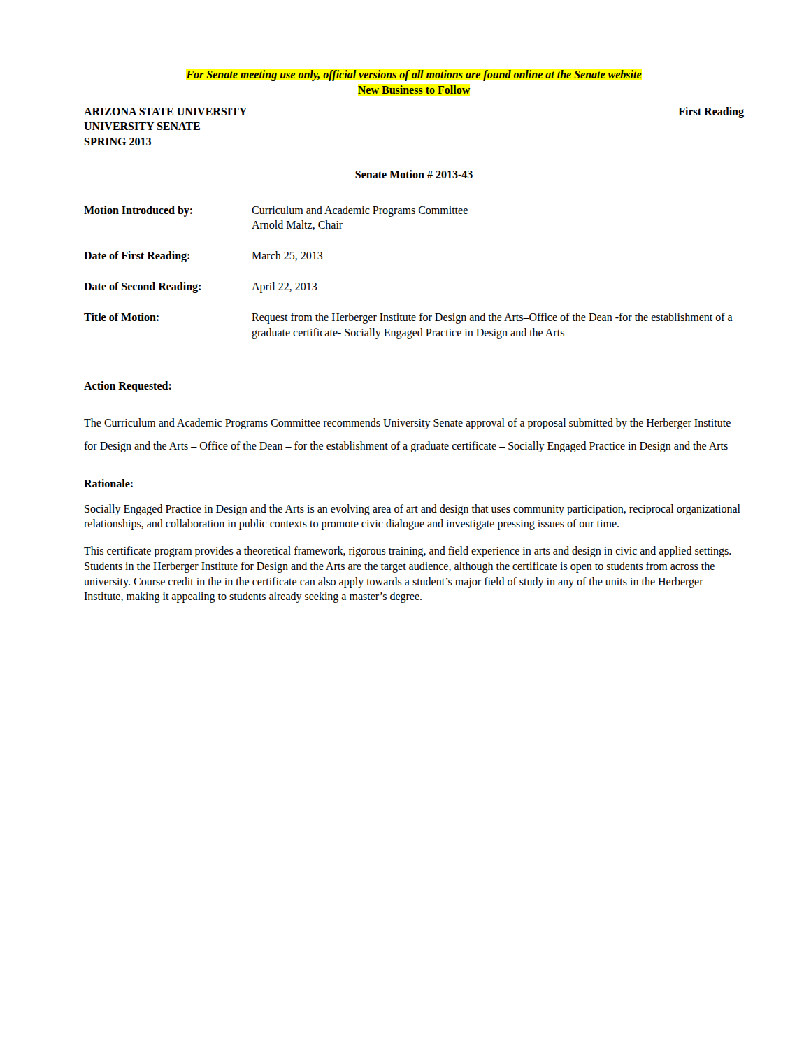For Senate meeting use only, official versions of all motions are found online at the Senate website
New Business to Follow
First Reading
ARIZONA STATE UNIVERSITY
UNIVERSITY SENATE
SPRING 2013
Senate Motion # 2013-43
| Motion Introduced by: | Curriculum and Academic Programs Committee Arnold Maltz, Chair |
| Date of First Reading: | March 25, 2013 |
| Date of Second Reading: | April 22, 2013 |
| Title of Motion: | Request from the Herberger Institute for Design and the Arts–Office of the Dean -for the establishment of a graduate certificate- Socially Engaged Practice in Design and the Arts |
Action Requested:
The Curriculum and Academic Programs Committee recommends University Senate approval of a proposal submitted by the Herberger Institute for Design and the Arts – Office of the Dean – for the establishment of a graduate certificate – Socially Engaged Practice in Design and the Arts
Rationale:
Socially Engaged Practice in Design and the Arts is an evolving area of art and design that uses community participation, reciprocal organizational relationships, and collaboration in public contexts to promote civic dialogue and investigate pressing issues of our time.
This certificate program provides a theoretical framework, rigorous training, and field experience in arts and design in civic and applied settings. Students in the Herberger Institute for Design and the Arts are the target audience, although the certificate is open to students from across the university. Course credit in the in the certificate can also apply towards a student’s major field of study in any of the units in the Herberger Institute, making it appealing to students already seeking a master’s degree.